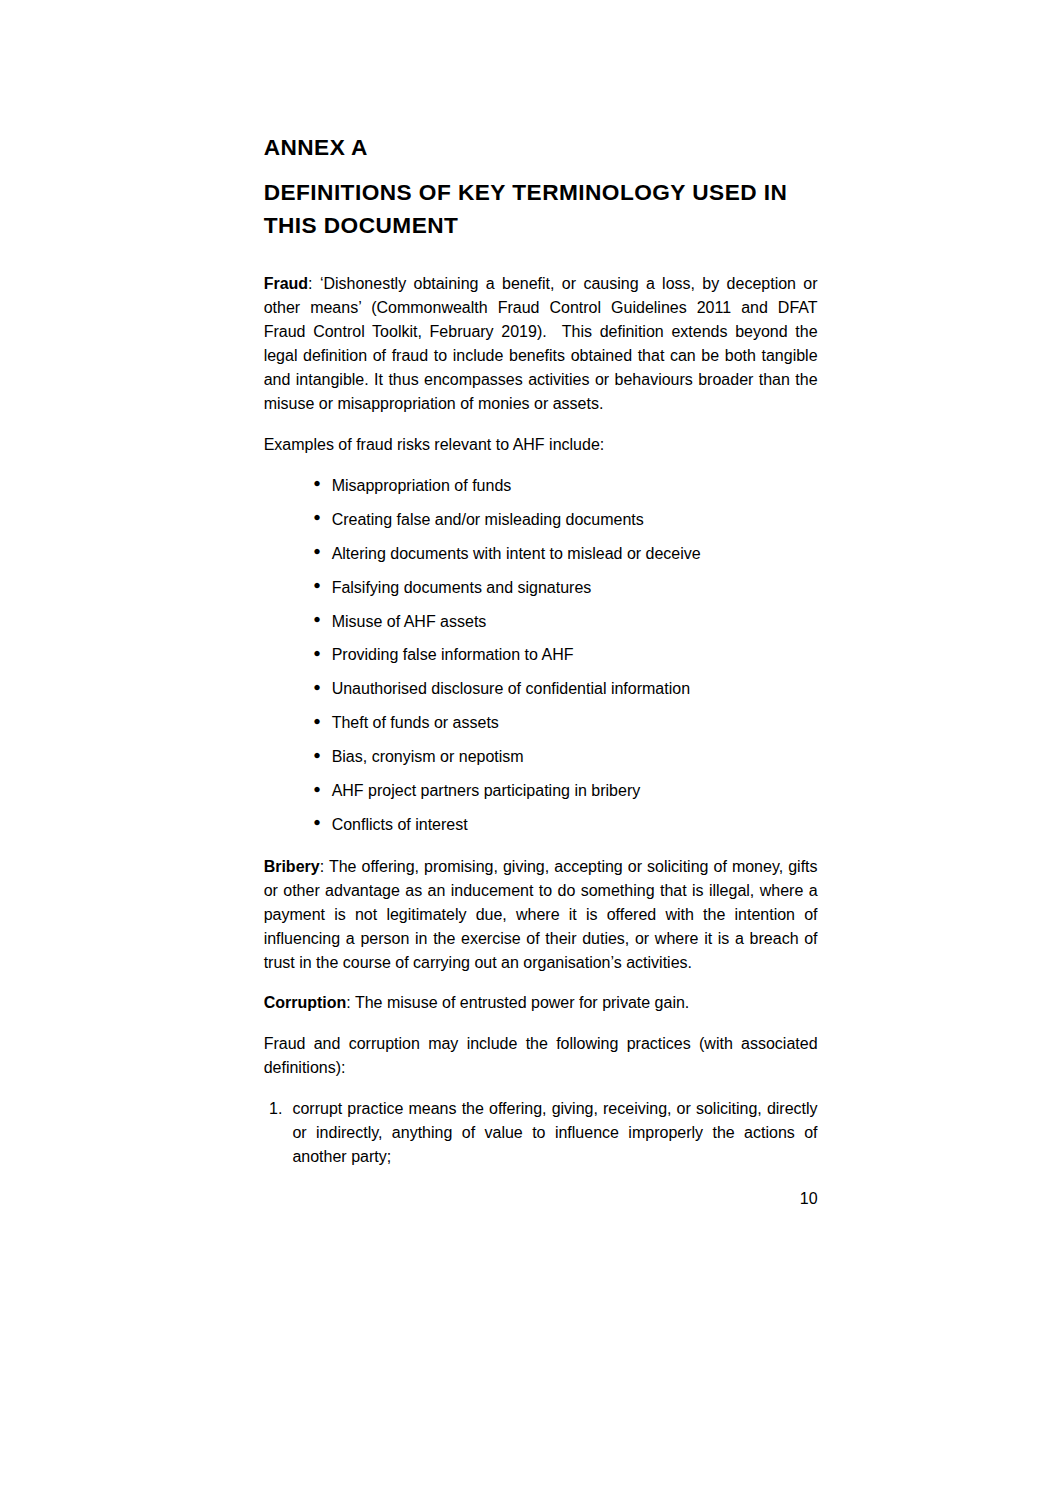ANNEX A
DEFINITIONS OF KEY TERMINOLOGY USED IN THIS DOCUMENT
Fraud: ‘Dishonestly obtaining a benefit, or causing a loss, by deception or other means’ (Commonwealth Fraud Control Guidelines 2011 and DFAT Fraud Control Toolkit, February 2019). This definition extends beyond the legal definition of fraud to include benefits obtained that can be both tangible and intangible. It thus encompasses activities or behaviours broader than the misuse or misappropriation of monies or assets.
Examples of fraud risks relevant to AHF include:
Misappropriation of funds
Creating false and/or misleading documents
Altering documents with intent to mislead or deceive
Falsifying documents and signatures
Misuse of AHF assets
Providing false information to AHF
Unauthorised disclosure of confidential information
Theft of funds or assets
Bias, cronyism or nepotism
AHF project partners participating in bribery
Conflicts of interest
Bribery: The offering, promising, giving, accepting or soliciting of money, gifts or other advantage as an inducement to do something that is illegal, where a payment is not legitimately due, where it is offered with the intention of influencing a person in the exercise of their duties, or where it is a breach of trust in the course of carrying out an organisation’s activities.
Corruption: The misuse of entrusted power for private gain.
Fraud and corruption may include the following practices (with associated definitions):
corrupt practice means the offering, giving, receiving, or soliciting, directly or indirectly, anything of value to influence improperly the actions of another party;
10